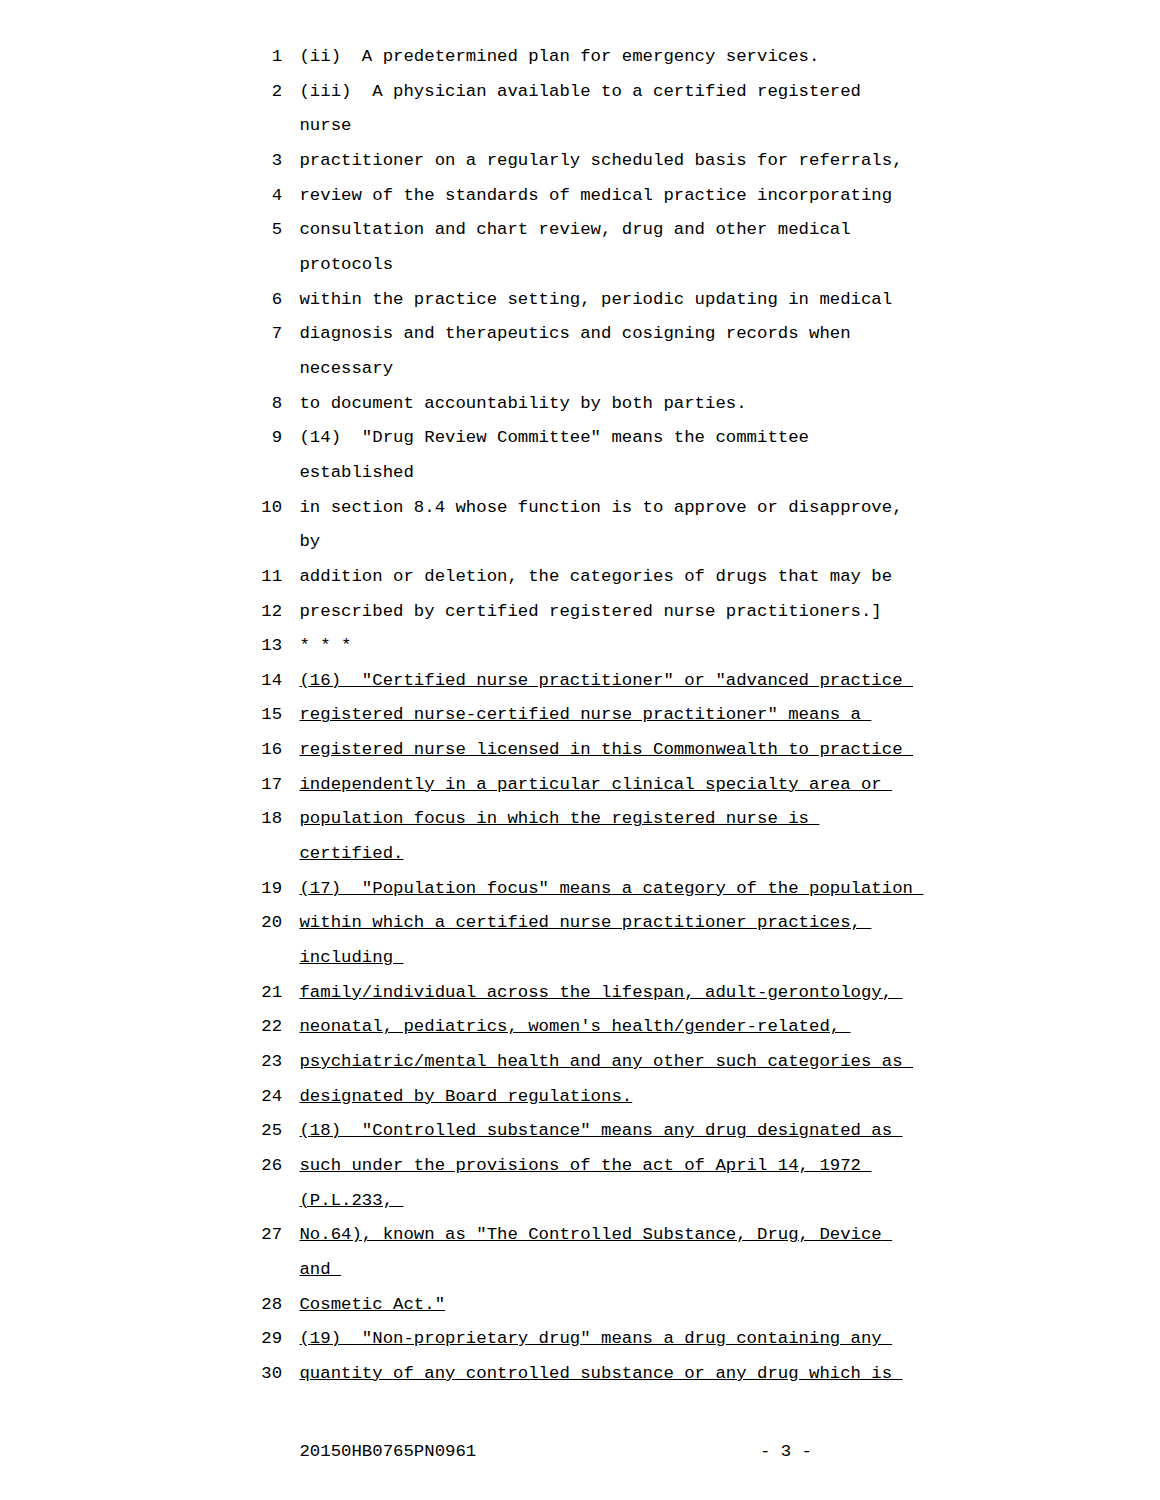(ii) A predetermined plan for emergency services.
(iii) A physician available to a certified registered nurse
practitioner on a regularly scheduled basis for referrals,
review of the standards of medical practice incorporating
consultation and chart review, drug and other medical protocols
within the practice setting, periodic updating in medical
diagnosis and therapeutics and cosigning records when necessary
to document accountability by both parties.
(14) "Drug Review Committee" means the committee established
in section 8.4 whose function is to approve or disapprove, by
addition or deletion, the categories of drugs that may be
prescribed by certified registered nurse practitioners.]
* * *
(16) "Certified nurse practitioner" or "advanced practice
registered nurse-certified nurse practitioner" means a
registered nurse licensed in this Commonwealth to practice
independently in a particular clinical specialty area or
population focus in which the registered nurse is certified.
(17) "Population focus" means a category of the population
within which a certified nurse practitioner practices, including
family/individual across the lifespan, adult-gerontology,
neonatal, pediatrics, women's health/gender-related,
psychiatric/mental health and any other such categories as
designated by Board regulations.
(18) "Controlled substance" means any drug designated as
such under the provisions of the act of April 14, 1972 (P.L.233,
No.64), known as "The Controlled Substance, Drug, Device and
Cosmetic Act."
(19) "Non-proprietary drug" means a drug containing any
quantity of any controlled substance or any drug which is
20150HB0765PN0961 - 3 -